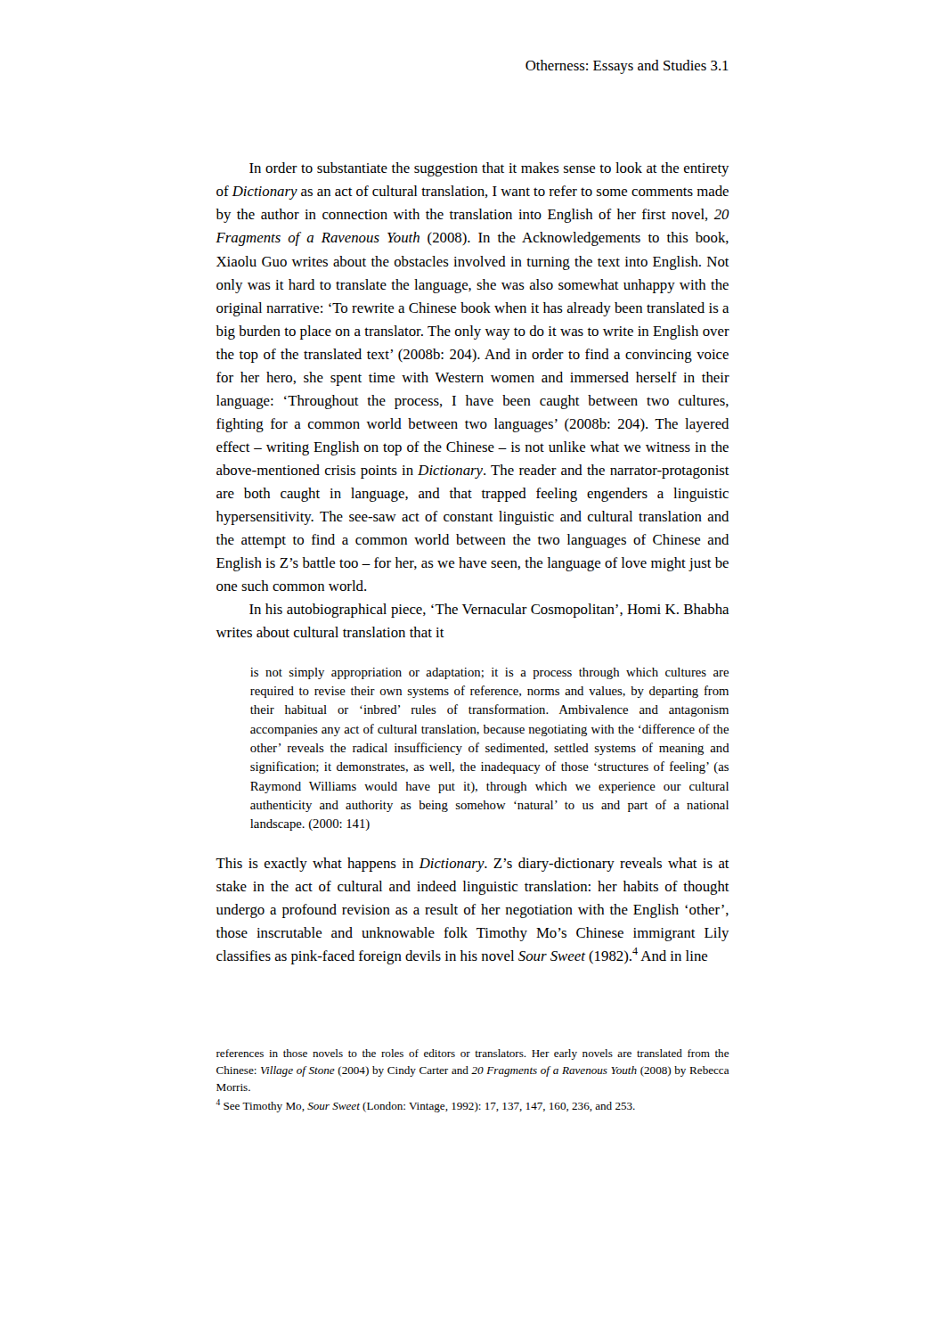Otherness: Essays and Studies 3.1
In order to substantiate the suggestion that it makes sense to look at the entirety of Dictionary as an act of cultural translation, I want to refer to some comments made by the author in connection with the translation into English of her first novel, 20 Fragments of a Ravenous Youth (2008). In the Acknowledgements to this book, Xiaolu Guo writes about the obstacles involved in turning the text into English. Not only was it hard to translate the language, she was also somewhat unhappy with the original narrative: ‘To rewrite a Chinese book when it has already been translated is a big burden to place on a translator. The only way to do it was to write in English over the top of the translated text’ (2008b: 204). And in order to find a convincing voice for her hero, she spent time with Western women and immersed herself in their language: ‘Throughout the process, I have been caught between two cultures, fighting for a common world between two languages’ (2008b: 204). The layered effect – writing English on top of the Chinese – is not unlike what we witness in the above-mentioned crisis points in Dictionary. The reader and the narrator-protagonist are both caught in language, and that trapped feeling engenders a linguistic hypersensitivity. The see-saw act of constant linguistic and cultural translation and the attempt to find a common world between the two languages of Chinese and English is Z’s battle too – for her, as we have seen, the language of love might just be one such common world.
In his autobiographical piece, ‘The Vernacular Cosmopolitan’, Homi K. Bhabha writes about cultural translation that it
is not simply appropriation or adaptation; it is a process through which cultures are required to revise their own systems of reference, norms and values, by departing from their habitual or ‘inbred’ rules of transformation. Ambivalence and antagonism accompanies any act of cultural translation, because negotiating with the ‘difference of the other’ reveals the radical insufficiency of sedimented, settled systems of meaning and signification; it demonstrates, as well, the inadequacy of those ‘structures of feeling’ (as Raymond Williams would have put it), through which we experience our cultural authenticity and authority as being somehow ‘natural’ to us and part of a national landscape. (2000: 141)
This is exactly what happens in Dictionary. Z’s diary-dictionary reveals what is at stake in the act of cultural and indeed linguistic translation: her habits of thought undergo a profound revision as a result of her negotiation with the English ‘other’, those inscrutable and unknowable folk Timothy Mo’s Chinese immigrant Lily classifies as pink-faced foreign devils in his novel Sour Sweet (1982).4 And in line
references in those novels to the roles of editors or translators. Her early novels are translated from the Chinese: Village of Stone (2004) by Cindy Carter and 20 Fragments of a Ravenous Youth (2008) by Rebecca Morris.
4 See Timothy Mo, Sour Sweet (London: Vintage, 1992): 17, 137, 147, 160, 236, and 253.